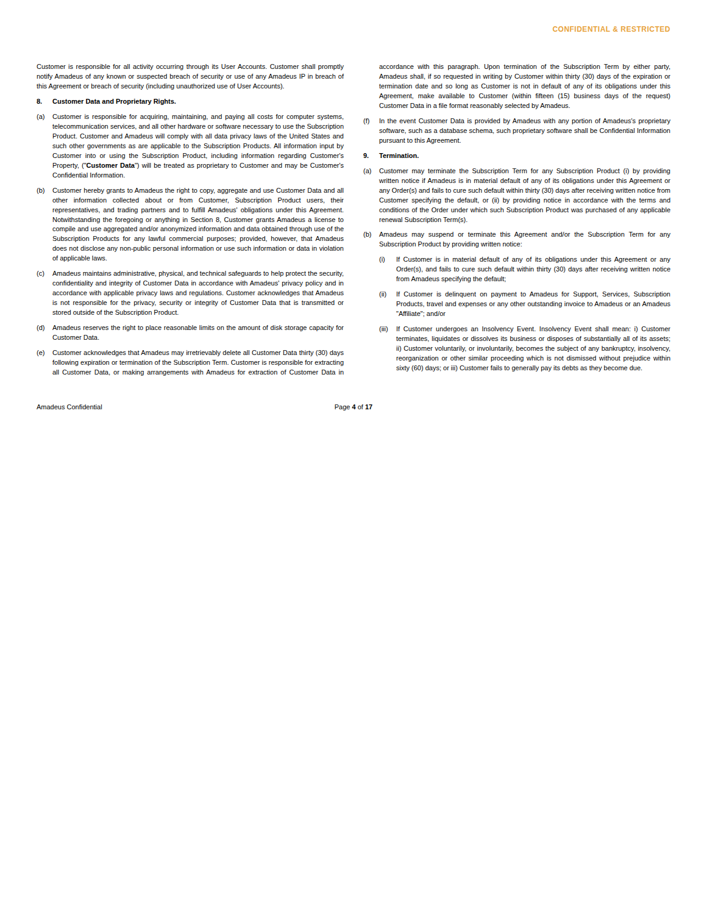CONFIDENTIAL & RESTRICTED
Customer is responsible for all activity occurring through its User Accounts. Customer shall promptly notify Amadeus of any known or suspected breach of security or use of any Amadeus IP in breach of this Agreement or breach of security (including unauthorized use of User Accounts).
8. Customer Data and Proprietary Rights.
(a) Customer is responsible for acquiring, maintaining, and paying all costs for computer systems, telecommunication services, and all other hardware or software necessary to use the Subscription Product. Customer and Amadeus will comply with all data privacy laws of the United States and such other governments as are applicable to the Subscription Products. All information input by Customer into or using the Subscription Product, including information regarding Customer's Property, ("Customer Data") will be treated as proprietary to Customer and may be Customer's Confidential Information.
(b) Customer hereby grants to Amadeus the right to copy, aggregate and use Customer Data and all other information collected about or from Customer, Subscription Product users, their representatives, and trading partners and to fulfill Amadeus' obligations under this Agreement. Notwithstanding the foregoing or anything in Section 8, Customer grants Amadeus a license to compile and use aggregated and/or anonymized information and data obtained through use of the Subscription Products for any lawful commercial purposes; provided, however, that Amadeus does not disclose any non-public personal information or use such information or data in violation of applicable laws.
(c) Amadeus maintains administrative, physical, and technical safeguards to help protect the security, confidentiality and integrity of Customer Data in accordance with Amadeus' privacy policy and in accordance with applicable privacy laws and regulations. Customer acknowledges that Amadeus is not responsible for the privacy, security or integrity of Customer Data that is transmitted or stored outside of the Subscription Product.
(d) Amadeus reserves the right to place reasonable limits on the amount of disk storage capacity for Customer Data.
(e) Customer acknowledges that Amadeus may irretrievably delete all Customer Data thirty (30) days following expiration or termination of the Subscription Term. Customer is responsible for extracting all Customer Data, or making arrangements with Amadeus for extraction of Customer Data in accordance with this paragraph. Upon termination of the Subscription Term by either party, Amadeus shall, if so requested in writing by Customer within thirty (30) days of the expiration or termination date and so long as Customer is not in default of any of its obligations under this Agreement, make available to Customer (within fifteen (15) business days of the request) Customer Data in a file format reasonably selected by Amadeus.
(f) In the event Customer Data is provided by Amadeus with any portion of Amadeus's proprietary software, such as a database schema, such proprietary software shall be Confidential Information pursuant to this Agreement.
9. Termination.
(a) Customer may terminate the Subscription Term for any Subscription Product (i) by providing written notice if Amadeus is in material default of any of its obligations under this Agreement or any Order(s) and fails to cure such default within thirty (30) days after receiving written notice from Customer specifying the default, or (ii) by providing notice in accordance with the terms and conditions of the Order under which such Subscription Product was purchased of any applicable renewal Subscription Term(s).
(b) Amadeus may suspend or terminate this Agreement and/or the Subscription Term for any Subscription Product by providing written notice:
(i) If Customer is in material default of any of its obligations under this Agreement or any Order(s), and fails to cure such default within thirty (30) days after receiving written notice from Amadeus specifying the default;
(ii) If Customer is delinquent on payment to Amadeus for Support, Services, Subscription Products, travel and expenses or any other outstanding invoice to Amadeus or an Amadeus "Affiliate"; and/or
(iii) If Customer undergoes an Insolvency Event. Insolvency Event shall mean: i) Customer terminates, liquidates or dissolves its business or disposes of substantially all of its assets; ii) Customer voluntarily, or involuntarily, becomes the subject of any bankruptcy, insolvency, reorganization or other similar proceeding which is not dismissed without prejudice within sixty (60) days; or iii) Customer fails to generally pay its debts as they become due.
Amadeus Confidential
Page 4 of 17